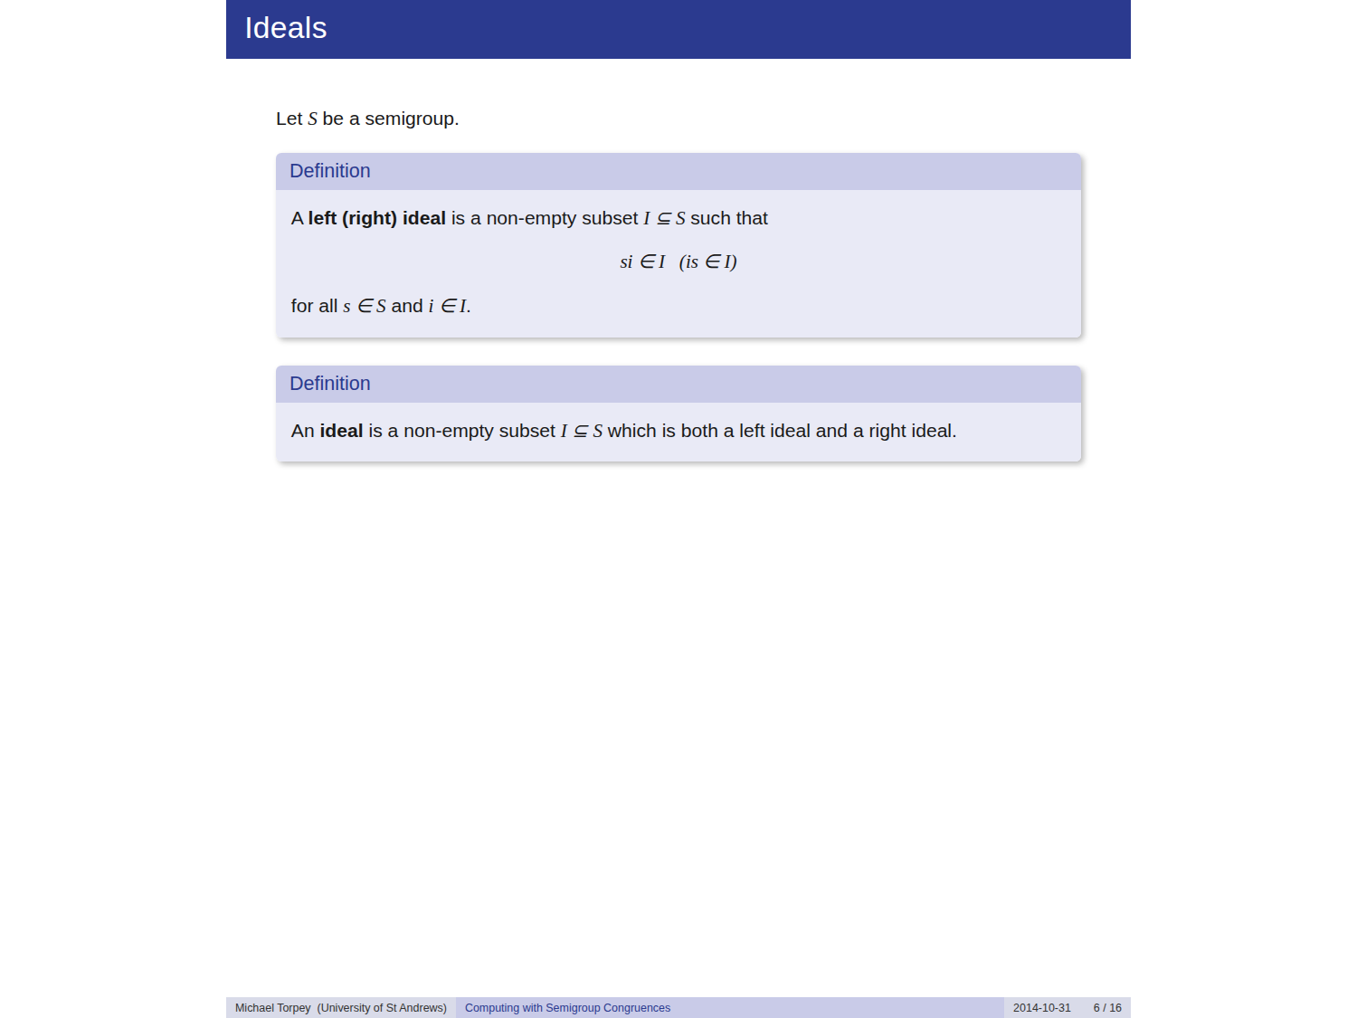Ideals
Let S be a semigroup.
Definition
A left (right) ideal is a non-empty subset I ⊆ S such that
si ∈ I (is ∈ I)
for all s ∈ S and i ∈ I.
Definition
An ideal is a non-empty subset I ⊆ S which is both a left ideal and a right ideal.
Michael Torpey (University of St Andrews)
Computing with Semigroup Congruences
2014-10-31
6 / 16